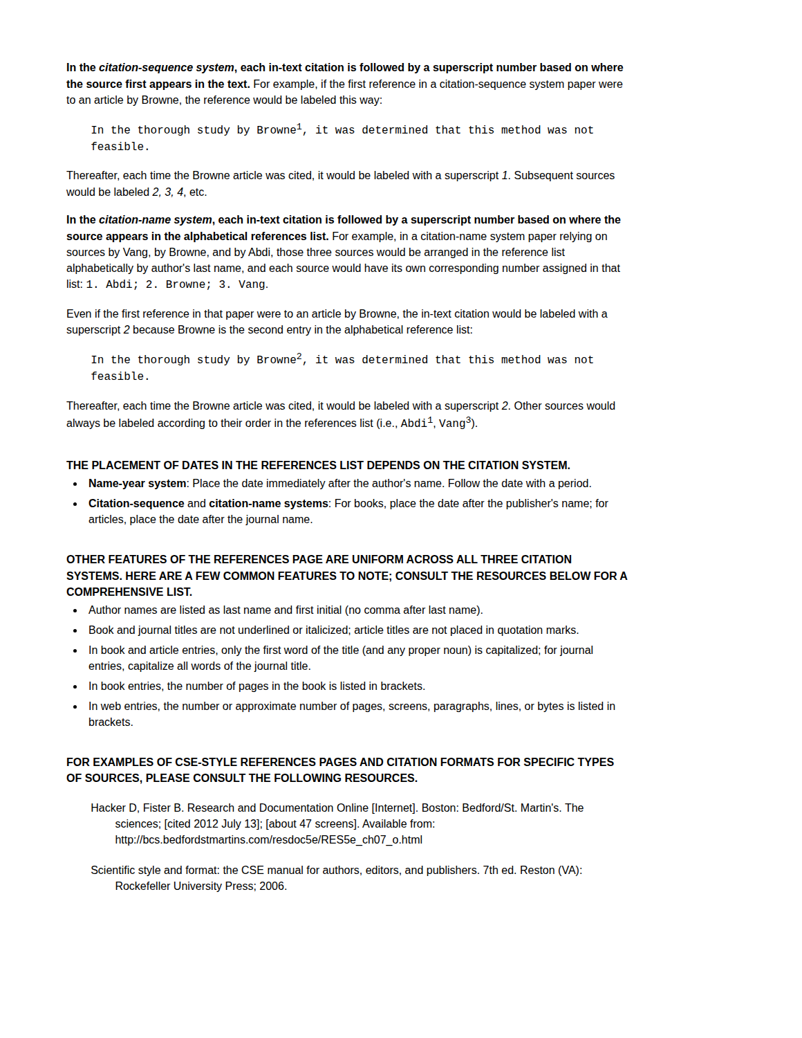In the citation-sequence system, each in-text citation is followed by a superscript number based on where the source first appears in the text. For example, if the first reference in a citation-sequence system paper were to an article by Browne, the reference would be labeled this way:
In the thorough study by Browne1, it was determined that this method was not feasible.
Thereafter, each time the Browne article was cited, it would be labeled with a superscript 1. Subsequent sources would be labeled 2, 3, 4, etc.
In the citation-name system, each in-text citation is followed by a superscript number based on where the source appears in the alphabetical references list. For example, in a citation-name system paper relying on sources by Vang, by Browne, and by Abdi, those three sources would be arranged in the reference list alphabetically by author's last name, and each source would have its own corresponding number assigned in that list: 1. Abdi; 2. Browne; 3. Vang.
Even if the first reference in that paper were to an article by Browne, the in-text citation would be labeled with a superscript 2 because Browne is the second entry in the alphabetical reference list:
In the thorough study by Browne2, it was determined that this method was not feasible.
Thereafter, each time the Browne article was cited, it would be labeled with a superscript 2. Other sources would always be labeled according to their order in the references list (i.e., Abdi1, Vang3).
The placement of dates in the references list depends on the citation system.
Name-year system: Place the date immediately after the author's name. Follow the date with a period.
Citation-sequence and citation-name systems: For books, place the date after the publisher's name; for articles, place the date after the journal name.
Other features of the references page are uniform across all three citation systems. Here are a few common features to note; consult the resources below for a comprehensive list.
Author names are listed as last name and first initial (no comma after last name).
Book and journal titles are not underlined or italicized; article titles are not placed in quotation marks.
In book and article entries, only the first word of the title (and any proper noun) is capitalized; for journal entries, capitalize all words of the journal title.
In book entries, the number of pages in the book is listed in brackets.
In web entries, the number or approximate number of pages, screens, paragraphs, lines, or bytes is listed in brackets.
For examples of CSE-style references pages and citation formats for specific types of sources, please consult the following resources.
Hacker D, Fister B. Research and Documentation Online [Internet]. Boston: Bedford/St. Martin's. The sciences; [cited 2012 July 13]; [about 47 screens]. Available from: http://bcs.bedfordstmartins.com/resdoc5e/RES5e_ch07_o.html
Scientific style and format: the CSE manual for authors, editors, and publishers. 7th ed. Reston (VA): Rockefeller University Press; 2006.